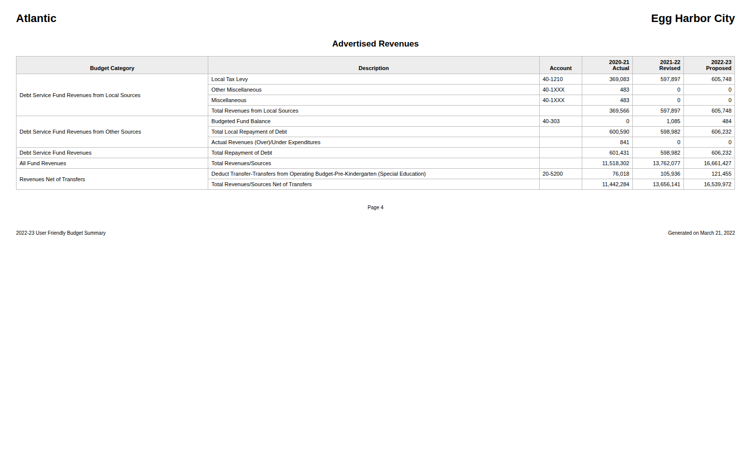Atlantic
Egg Harbor City
Advertised Revenues
| Budget Category | Description | Account | 2020-21 Actual | 2021-22 Revised | 2022-23 Proposed |
| --- | --- | --- | --- | --- | --- |
| Debt Service Fund Revenues from Local Sources | Local Tax Levy | 40-1210 | 369,083 | 597,897 | 605,748 |
| Other Miscellaneous | 40-1XXX | 483 | 0 | 0 |
| Miscellaneous | 40-1XXX | 483 | 0 | 0 |
| Total Revenues from Local Sources | | 369,566 | 597,897 | 605,748 |
| Debt Service Fund Revenues from Other Sources | Budgeted Fund Balance | 40-303 | 0 | 1,085 | 484 |
| Total Local Repayment of Debt | | 600,590 | 598,982 | 606,232 |
| Actual Revenues (Over)/Under Expenditures | | 841 | 0 | 0 |
| Debt Service Fund Revenues | Total Repayment of Debt | | 601,431 | 598,982 | 606,232 |
| All Fund Revenues | Total Revenues/Sources | | 11,518,302 | 13,762,077 | 16,661,427 |
| Revenues Net of Transfers | Deduct Transfer-Transfers from Operating Budget-Pre-Kindergarten (Special Education) | 20-5200 | 76,018 | 105,936 | 121,455 |
| Total Revenues/Sources Net of Transfers | | 11,442,284 | 13,656,141 | 16,539,972 |
Page 4
2022-23 User Friendly Budget Summary
Generated on March 21, 2022